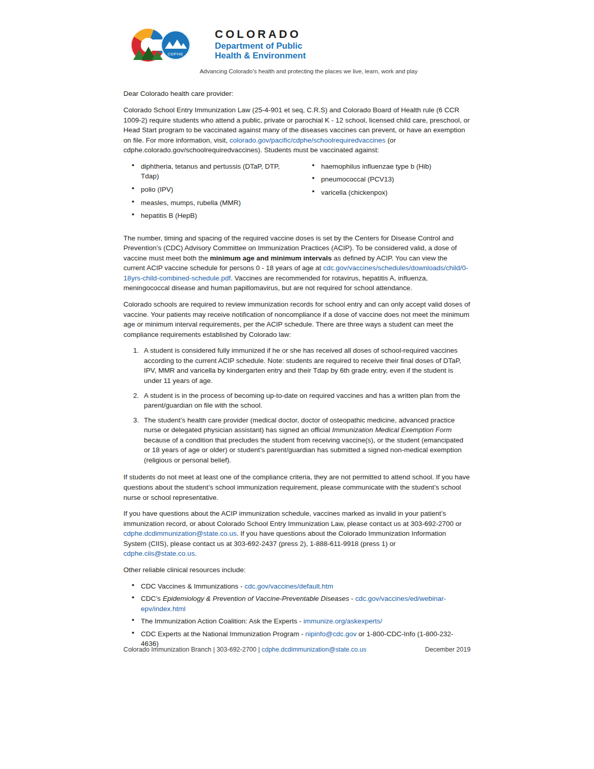CDPHE
COLORADO
Department of Public Health & Environment
Advancing Colorado’s health and protecting the places we live, learn, work and play
Dear Colorado health care provider:
Colorado School Entry Immunization Law (25-4-901 et seq, C.R.S) and Colorado Board of Health rule (6 CCR 1009-2) require students who attend a public, private or parochial K - 12 school, licensed child care, preschool, or Head Start program to be vaccinated against many of the diseases vaccines can prevent, or have an exemption on file. For more information, visit, colorado.gov/pacific/cdphe/schoolrequiredvaccines (or cdphe.colorado.gov/schoolrequiredvaccines). Students must be vaccinated against:
diphtheria, tetanus and pertussis (DTaP, DTP, Tdap)
polio (IPV)
measles, mumps, rubella (MMR)
hepatitis B (HepB)
haemophilus influenzae type b (Hib)
pneumococcal (PCV13)
varicella (chickenpox)
The number, timing and spacing of the required vaccine doses is set by the Centers for Disease Control and Prevention’s (CDC) Advisory Committee on Immunization Practices (ACIP). To be considered valid, a dose of vaccine must meet both the minimum age and minimum intervals as defined by ACIP. You can view the current ACIP vaccine schedule for persons 0 - 18 years of age at cdc.gov/vaccines/schedules/downloads/child/0-18yrs-child-combined-schedule.pdf. Vaccines are recommended for rotavirus, hepatitis A, influenza, meningococcal disease and human papillomavirus, but are not required for school attendance.
Colorado schools are required to review immunization records for school entry and can only accept valid doses of vaccine. Your patients may receive notification of noncompliance if a dose of vaccine does not meet the minimum age or minimum interval requirements, per the ACIP schedule. There are three ways a student can meet the compliance requirements established by Colorado law:
A student is considered fully immunized if he or she has received all doses of school-required vaccines according to the current ACIP schedule. Note: students are required to receive their final doses of DTaP, IPV, MMR and varicella by kindergarten entry and their Tdap by 6th grade entry, even if the student is under 11 years of age.
A student is in the process of becoming up-to-date on required vaccines and has a written plan from the parent/guardian on file with the school.
The student’s health care provider (medical doctor, doctor of osteopathic medicine, advanced practice nurse or delegated physician assistant) has signed an official Immunization Medical Exemption Form because of a condition that precludes the student from receiving vaccine(s), or the student (emancipated or 18 years of age or older) or student’s parent/guardian has submitted a signed non-medical exemption (religious or personal belief).
If students do not meet at least one of the compliance criteria, they are not permitted to attend school. If you have questions about the student’s school immunization requirement, please communicate with the student’s school nurse or school representative.
If you have questions about the ACIP immunization schedule, vaccines marked as invalid in your patient’s immunization record, or about Colorado School Entry Immunization Law, please contact us at 303-692-2700 or cdphe.dcdimmunization@state.co.us. If you have questions about the Colorado Immunization Information System (CIIS), please contact us at 303-692-2437 (press 2), 1-888-611-9918 (press 1) or cdphe.ciis@state.co.us.
Other reliable clinical resources include:
CDC Vaccines & Immunizations - cdc.gov/vaccines/default.htm
CDC’s Epidemiology & Prevention of Vaccine-Preventable Diseases - cdc.gov/vaccines/ed/webinar-epv/index.html
The Immunization Action Coalition: Ask the Experts - immunize.org/askexperts/
CDC Experts at the National Immunization Program - nipinfo@cdc.gov or 1-800-CDC-Info (1-800-232-4636)
Colorado Immunization Branch | 303-692-2700 | cdphe.dcdimmunization@state.co.us
December 2019